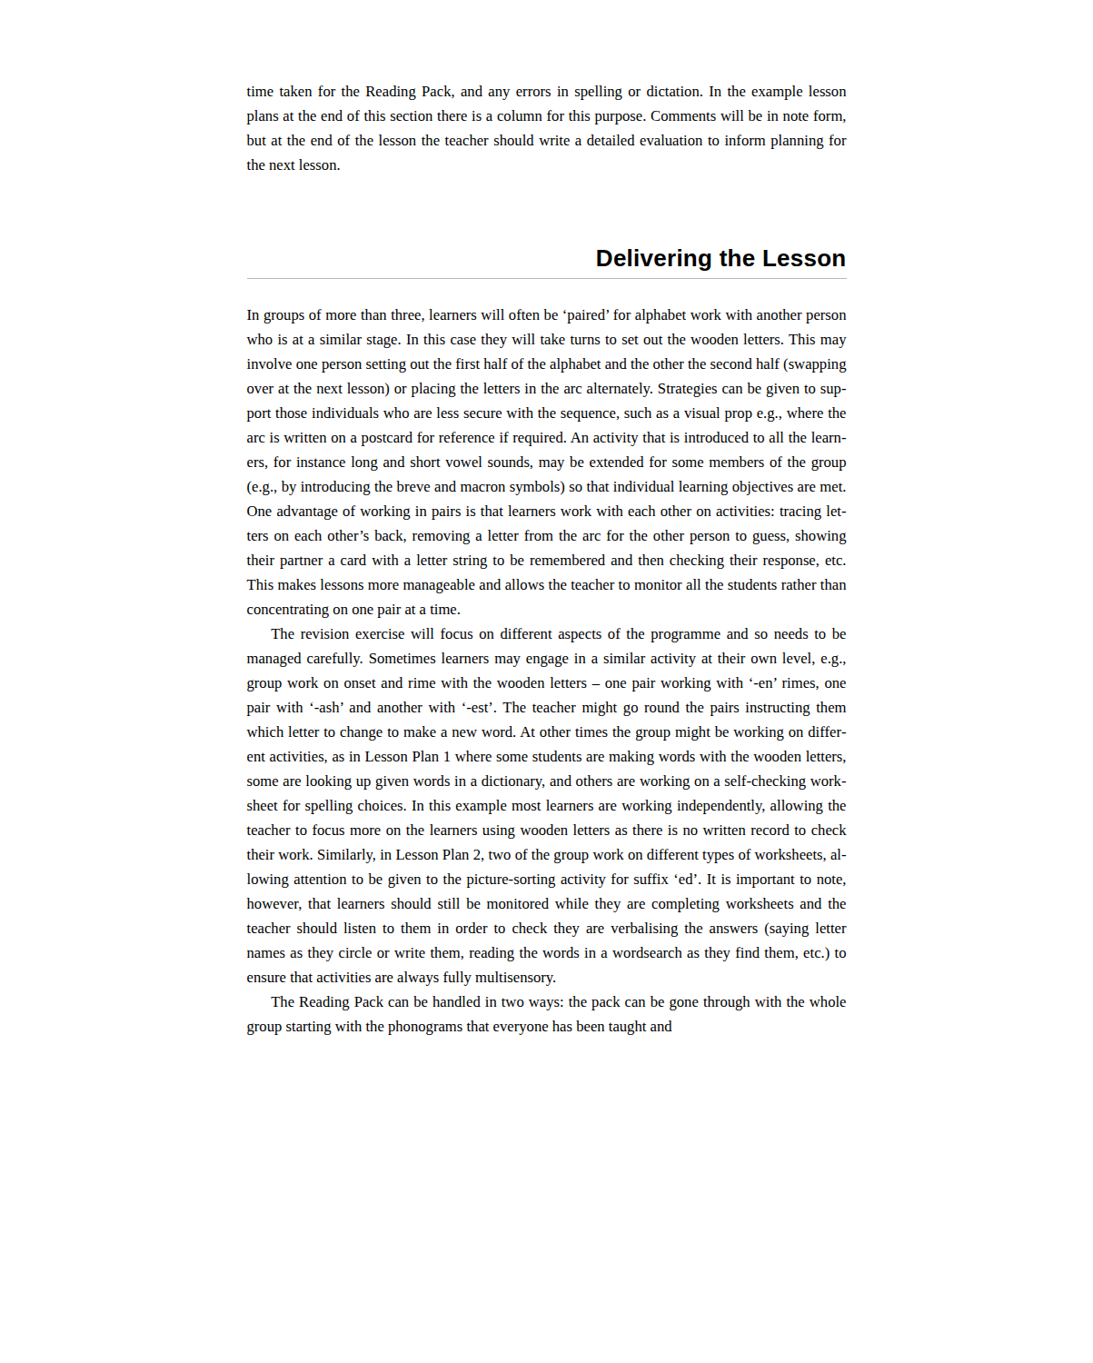time taken for the Reading Pack, and any errors in spelling or dictation. In the example lesson plans at the end of this section there is a column for this purpose. Comments will be in note form, but at the end of the lesson the teacher should write a detailed evaluation to inform planning for the next lesson.
Delivering the Lesson
In groups of more than three, learners will often be ‘paired’ for alphabet work with another person who is at a similar stage. In this case they will take turns to set out the wooden letters. This may involve one person setting out the first half of the alphabet and the other the second half (swapping over at the next lesson) or placing the letters in the arc alternately. Strategies can be given to support those individuals who are less secure with the sequence, such as a visual prop e.g., where the arc is written on a postcard for reference if required. An activity that is introduced to all the learners, for instance long and short vowel sounds, may be extended for some members of the group (e.g., by introducing the breve and macron symbols) so that individual learning objectives are met. One advantage of working in pairs is that learners work with each other on activities: tracing letters on each other’s back, removing a letter from the arc for the other person to guess, showing their partner a card with a letter string to be remembered and then checking their response, etc. This makes lessons more manageable and allows the teacher to monitor all the students rather than concentrating on one pair at a time.
The revision exercise will focus on different aspects of the programme and so needs to be managed carefully. Sometimes learners may engage in a similar activity at their own level, e.g., group work on onset and rime with the wooden letters – one pair working with ‘-en’ rimes, one pair with ‘-ash’ and another with ‘-est’. The teacher might go round the pairs instructing them which letter to change to make a new word. At other times the group might be working on different activities, as in Lesson Plan 1 where some students are making words with the wooden letters, some are looking up given words in a dictionary, and others are working on a self-checking worksheet for spelling choices. In this example most learners are working independently, allowing the teacher to focus more on the learners using wooden letters as there is no written record to check their work. Similarly, in Lesson Plan 2, two of the group work on different types of worksheets, allowing attention to be given to the picture-sorting activity for suffix ‘ed’. It is important to note, however, that learners should still be monitored while they are completing worksheets and the teacher should listen to them in order to check they are verbalising the answers (saying letter names as they circle or write them, reading the words in a wordsearch as they find them, etc.) to ensure that activities are always fully multisensory.
The Reading Pack can be handled in two ways: the pack can be gone through with the whole group starting with the phonograms that everyone has been taught and